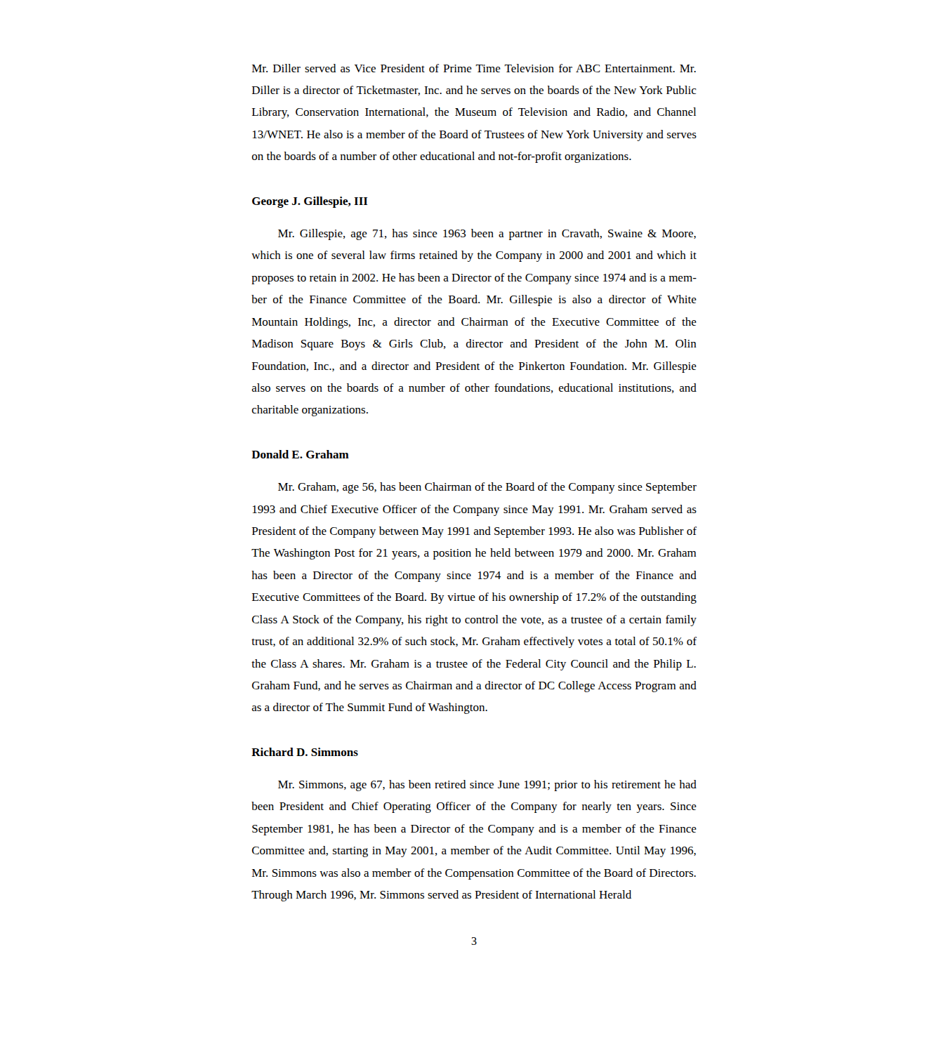Mr. Diller served as Vice President of Prime Time Television for ABC Entertainment. Mr. Diller is a director of Ticketmaster, Inc. and he serves on the boards of the New York Public Library, Conservation International, the Museum of Television and Radio, and Channel 13/WNET. He also is a member of the Board of Trustees of New York University and serves on the boards of a number of other educational and not-for-profit organizations.
George J. Gillespie, III
Mr. Gillespie, age 71, has since 1963 been a partner in Cravath, Swaine & Moore, which is one of several law firms retained by the Company in 2000 and 2001 and which it proposes to retain in 2002. He has been a Director of the Company since 1974 and is a member of the Finance Committee of the Board. Mr. Gillespie is also a director of White Mountain Holdings, Inc, a director and Chairman of the Executive Committee of the Madison Square Boys & Girls Club, a director and President of the John M. Olin Foundation, Inc., and a director and President of the Pinkerton Foundation. Mr. Gillespie also serves on the boards of a number of other foundations, educational institutions, and charitable organizations.
Donald E. Graham
Mr. Graham, age 56, has been Chairman of the Board of the Company since September 1993 and Chief Executive Officer of the Company since May 1991. Mr. Graham served as President of the Company between May 1991 and September 1993. He also was Publisher of The Washington Post for 21 years, a position he held between 1979 and 2000. Mr. Graham has been a Director of the Company since 1974 and is a member of the Finance and Executive Committees of the Board. By virtue of his ownership of 17.2% of the outstanding Class A Stock of the Company, his right to control the vote, as a trustee of a certain family trust, of an additional 32.9% of such stock, Mr. Graham effectively votes a total of 50.1% of the Class A shares. Mr. Graham is a trustee of the Federal City Council and the Philip L. Graham Fund, and he serves as Chairman and a director of DC College Access Program and as a director of The Summit Fund of Washington.
Richard D. Simmons
Mr. Simmons, age 67, has been retired since June 1991; prior to his retirement he had been President and Chief Operating Officer of the Company for nearly ten years. Since September 1981, he has been a Director of the Company and is a member of the Finance Committee and, starting in May 2001, a member of the Audit Committee. Until May 1996, Mr. Simmons was also a member of the Compensation Committee of the Board of Directors. Through March 1996, Mr. Simmons served as President of International Herald
3